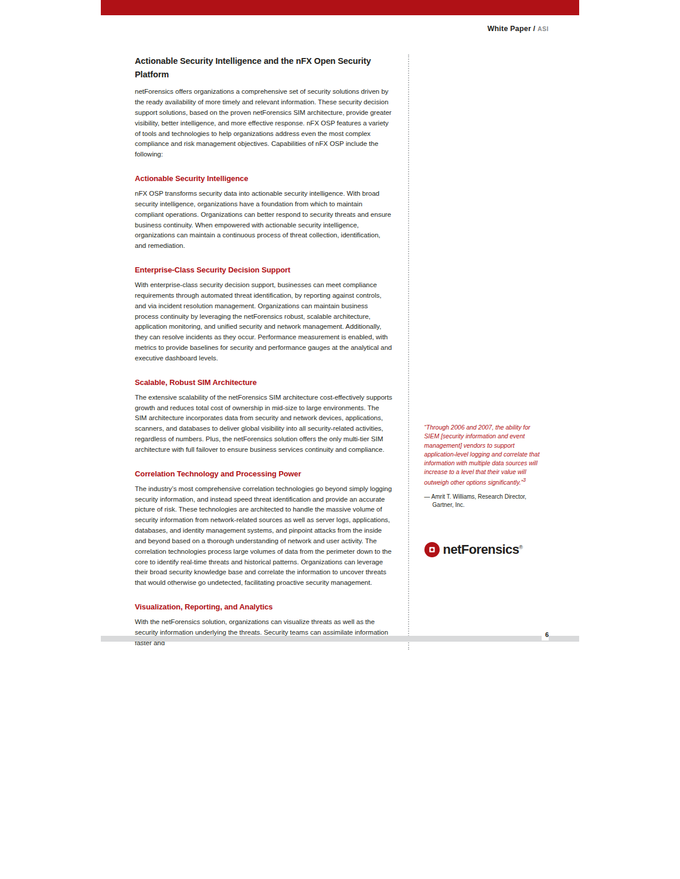White Paper / ASI
Actionable Security Intelligence and the nFX Open Security Platform
netForensics offers organizations a comprehensive set of security solutions driven by the ready availability of more timely and relevant information. These security decision support solutions, based on the proven netForensics SIM architecture, provide greater visibility, better intelligence, and more effective response. nFX OSP features a variety of tools and technologies to help organizations address even the most complex compliance and risk management objectives. Capabilities of nFX OSP include the following:
Actionable Security Intelligence
nFX OSP transforms security data into actionable security intelligence. With broad security intelligence, organizations have a foundation from which to maintain compliant operations. Organizations can better respond to security threats and ensure business continuity. When empowered with actionable security intelligence, organizations can maintain a continuous process of threat collection, identification, and remediation.
Enterprise-Class Security Decision Support
With enterprise-class security decision support, businesses can meet compliance requirements through automated threat identification, by reporting against controls, and via incident resolution management. Organizations can maintain business process continuity by leveraging the netForensics robust, scalable architecture, application monitoring, and unified security and network management. Additionally, they can resolve incidents as they occur. Performance measurement is enabled, with metrics to provide baselines for security and performance gauges at the analytical and executive dashboard levels.
Scalable, Robust SIM Architecture
The extensive scalability of the netForensics SIM architecture cost-effectively supports growth and reduces total cost of ownership in mid-size to large environments. The SIM architecture incorporates data from security and network devices, applications, scanners, and databases to deliver global visibility into all security-related activities, regardless of numbers. Plus, the netForensics solution offers the only multi-tier SIM architecture with full failover to ensure business services continuity and compliance.
Correlation Technology and Processing Power
The industry’s most comprehensive correlation technologies go beyond simply logging security information, and instead speed threat identification and provide an accurate picture of risk. These technologies are architected to handle the massive volume of security information from network-related sources as well as server logs, applications, databases, and identity management systems, and pinpoint attacks from the inside and beyond based on a thorough understanding of network and user activity. The correlation technologies process large volumes of data from the perimeter down to the core to identify real-time threats and historical patterns. Organizations can leverage their broad security knowledge base and correlate the information to uncover threats that would otherwise go undetected, facilitating proactive security management.
Visualization, Reporting, and Analytics
With the netForensics solution, organizations can visualize threats as well as the security information underlying the threats. Security teams can assimilate information faster and
“Through 2006 and 2007, the ability for SIEM [security information and event management] vendors to support application-level logging and correlate that information with multiple data sources will increase to a level that their value will outweigh other options significantly.”3
— Amrit T. Williams, Research Director, Gartner, Inc.
netForensics®
6